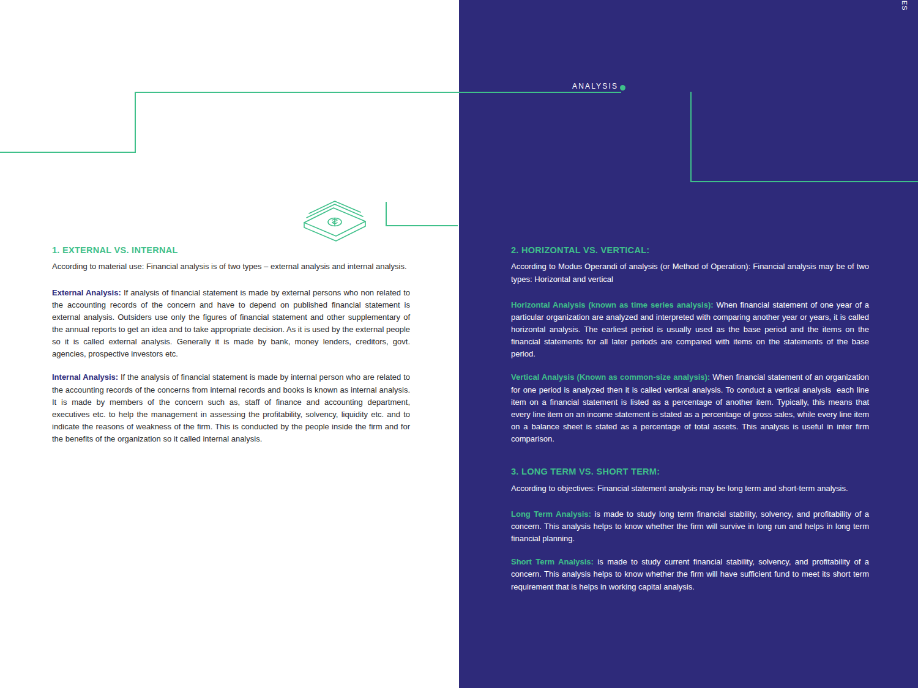ANALYSIS TYPES
ANALYSIS
1. EXTERNAL VS. INTERNAL
According to material use: Financial analysis is of two types – external analysis and internal analysis.
External Analysis: If analysis of financial statement is made by external persons who non related to the accounting records of the concern and have to depend on published financial statement is external analysis. Outsiders use only the figures of financial statement and other supplementary of the annual reports to get an idea and to take appropriate decision. As it is used by the external people so it is called external analysis. Generally it is made by bank, money lenders, creditors, govt. agencies, prospective investors etc.
Internal Analysis: If the analysis of financial statement is made by internal person who are related to the accounting records of the concerns from internal records and books is known as internal analysis. It is made by members of the concern such as, staff of finance and accounting department, executives etc. to help the management in assessing the profitability, solvency, liquidity etc. and to indicate the reasons of weakness of the firm. This is conducted by the people inside the firm and for the benefits of the organization so it called internal analysis.
2. HORIZONTAL VS. VERTICAL:
According to Modus Operandi of analysis (or Method of Operation): Financial analysis may be of two types: Horizontal and vertical
Horizontal Analysis (known as time series analysis): When financial statement of one year of a particular organization are analyzed and interpreted with comparing another year or years, it is called horizontal analysis. The earliest period is usually used as the base period and the items on the financial statements for all later periods are compared with items on the statements of the base period.
Vertical Analysis (Known as common-size analysis): When financial statement of an organization for one period is analyzed then it is called vertical analysis. To conduct a vertical analysis each line item on a financial statement is listed as a percentage of another item. Typically, this means that every line item on an income statement is stated as a percentage of gross sales, while every line item on a balance sheet is stated as a percentage of total assets. This analysis is useful in inter firm comparison.
3. LONG TERM VS. SHORT TERM:
According to objectives: Financial statement analysis may be long term and short-term analysis.
Long Term Analysis: is made to study long term financial stability, solvency, and profitability of a concern. This analysis helps to know whether the firm will survive in long run and helps in long term financial planning.
Short Term Analysis: is made to study current financial stability, solvency, and profitability of a concern. This analysis helps to know whether the firm will have sufficient fund to meet its short term requirement that is helps in working capital analysis.